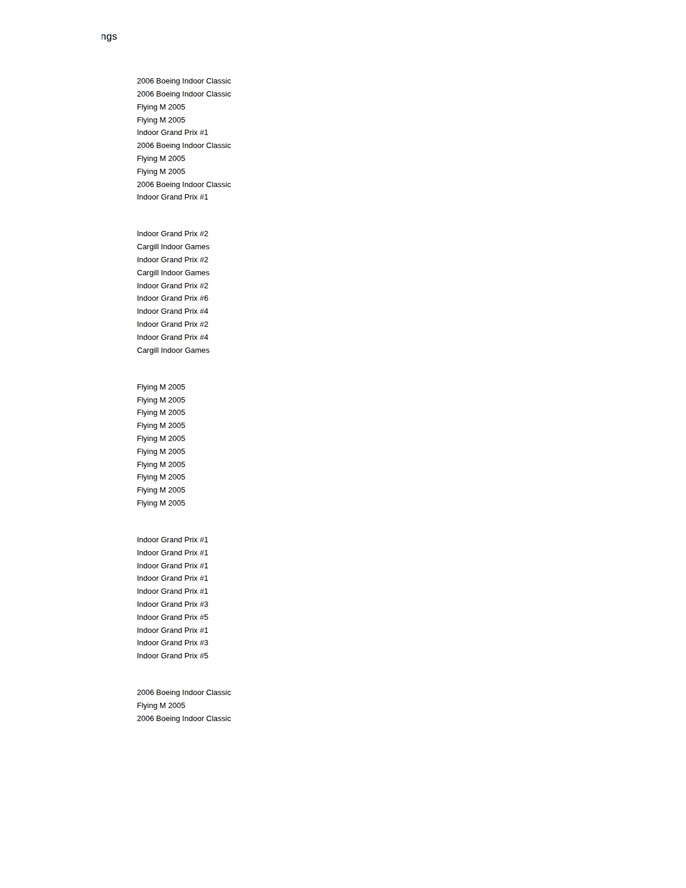ngs
2006 Boeing Indoor Classic
2006 Boeing Indoor Classic
Flying M 2005
Flying M 2005
Indoor Grand Prix #1
2006 Boeing Indoor Classic
Flying M 2005
Flying M 2005
2006 Boeing Indoor Classic
Indoor Grand Prix #1
Indoor Grand Prix #2
Cargill Indoor Games
Indoor Grand Prix #2
Cargill Indoor Games
Indoor Grand Prix #2
Indoor Grand Prix #6
Indoor Grand Prix #4
Indoor Grand Prix #2
Indoor Grand Prix #4
Cargill Indoor Games
Flying M 2005
Flying M 2005
Flying M 2005
Flying M 2005
Flying M 2005
Flying M 2005
Flying M 2005
Flying M 2005
Flying M 2005
Flying M 2005
Indoor Grand Prix #1
Indoor Grand Prix #1
Indoor Grand Prix #1
Indoor Grand Prix #1
Indoor Grand Prix #1
Indoor Grand Prix #3
Indoor Grand Prix #5
Indoor Grand Prix #1
Indoor Grand Prix #3
Indoor Grand Prix #5
2006 Boeing Indoor Classic
Flying M 2005
2006 Boeing Indoor Classic